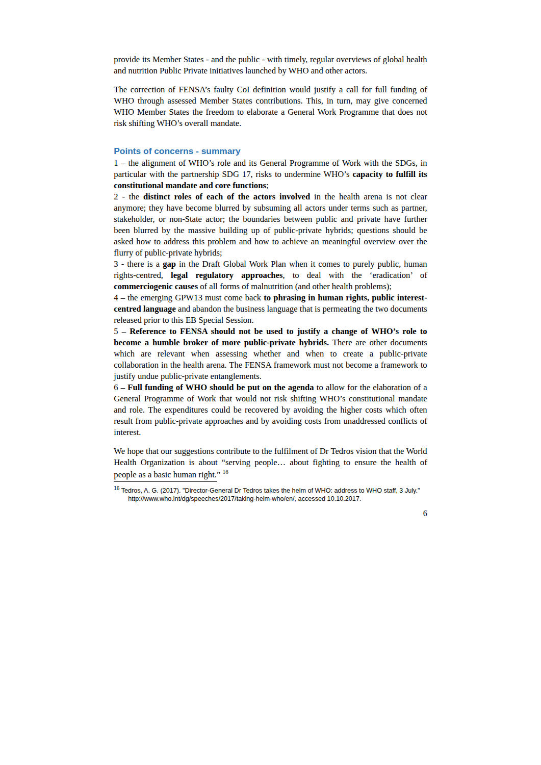provide its Member States - and the public - with timely, regular overviews of global health and nutrition Public Private initiatives launched by WHO and other actors.
The correction of FENSA’s faulty CoI definition would justify a call for full funding of WHO through assessed Member States contributions. This, in turn, may give concerned WHO Member States the freedom to elaborate a General Work Programme that does not risk shifting WHO’s overall mandate.
Points of concerns - summary
1 – the alignment of WHO’s role and its General Programme of Work with the SDGs, in particular with the partnership SDG 17, risks to undermine WHO’s capacity to fulfill its constitutional mandate and core functions;
2 - the distinct roles of each of the actors involved in the health arena is not clear anymore; they have become blurred by subsuming all actors under terms such as partner, stakeholder, or non-State actor; the boundaries between public and private have further been blurred by the massive building up of public-private hybrids; questions should be asked how to address this problem and how to achieve an meaningful overview over the flurry of public-private hybrids;
3 - there is a gap in the Draft Global Work Plan when it comes to purely public, human rights-centred, legal regulatory approaches, to deal with the ‘eradication’ of commerciogenic causes of all forms of malnutrition (and other health problems);
4 – the emerging GPW13 must come back to phrasing in human rights, public interest-centred language and abandon the business language that is permeating the two documents released prior to this EB Special Session.
5 – Reference to FENSA should not be used to justify a change of WHO’s role to become a humble broker of more public-private hybrids. There are other documents which are relevant when assessing whether and when to create a public-private collaboration in the health arena. The FENSA framework must not become a framework to justify undue public-private entanglements.
6 – Full funding of WHO should be put on the agenda to allow for the elaboration of a General Programme of Work that would not risk shifting WHO’s constitutional mandate and role. The expenditures could be recovered by avoiding the higher costs which often result from public-private approaches and by avoiding costs from unaddressed conflicts of interest.
We hope that our suggestions contribute to the fulfilment of Dr Tedros vision that the World Health Organization is about “serving people… about fighting to ensure the health of people as a basic human right.” 16
16 Tedros, A. G. (2017). "Director-General Dr Tedros takes the helm of WHO: address to WHO staff, 3 July." http://www.who.int/dg/speeches/2017/taking-helm-who/en/, accessed 10.10.2017.
6